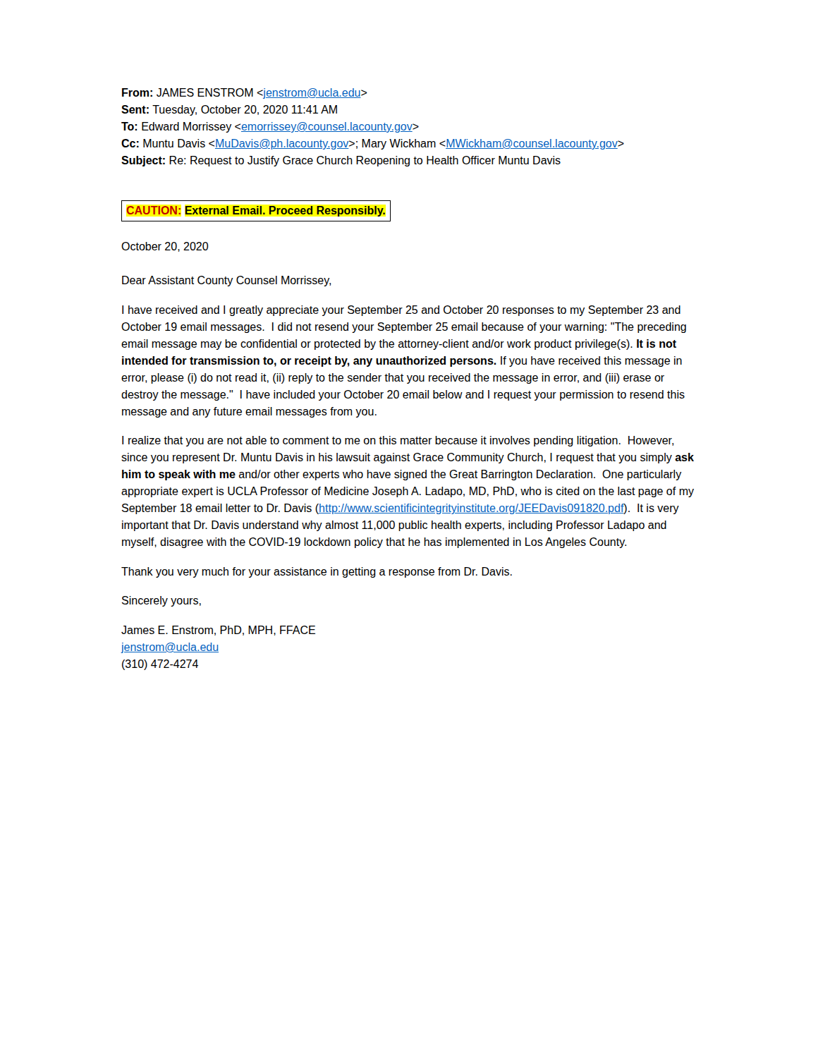From: JAMES ENSTROM <jenstrom@ucla.edu>
Sent: Tuesday, October 20, 2020 11:41 AM
To: Edward Morrissey <emorrissey@counsel.lacounty.gov>
Cc: Muntu Davis <MuDavis@ph.lacounty.gov>; Mary Wickham <MWickham@counsel.lacounty.gov>
Subject: Re: Request to Justify Grace Church Reopening to Health Officer Muntu Davis
CAUTION: External Email. Proceed Responsibly.
October 20, 2020
Dear Assistant County Counsel Morrissey,
I have received and I greatly appreciate your September 25 and October 20 responses to my September 23 and October 19 email messages. I did not resend your September 25 email because of your warning: "The preceding email message may be confidential or protected by the attorney-client and/or work product privilege(s). It is not intended for transmission to, or receipt by, any unauthorized persons. If you have received this message in error, please (i) do not read it, (ii) reply to the sender that you received the message in error, and (iii) erase or destroy the message." I have included your October 20 email below and I request your permission to resend this message and any future email messages from you.
I realize that you are not able to comment to me on this matter because it involves pending litigation. However, since you represent Dr. Muntu Davis in his lawsuit against Grace Community Church, I request that you simply ask him to speak with me and/or other experts who have signed the Great Barrington Declaration. One particularly appropriate expert is UCLA Professor of Medicine Joseph A. Ladapo, MD, PhD, who is cited on the last page of my September 18 email letter to Dr. Davis (http://www.scientificintegrityinstitute.org/JEEDavis091820.pdf). It is very important that Dr. Davis understand why almost 11,000 public health experts, including Professor Ladapo and myself, disagree with the COVID-19 lockdown policy that he has implemented in Los Angeles County.
Thank you very much for your assistance in getting a response from Dr. Davis.
Sincerely yours,
James E. Enstrom, PhD, MPH, FFACE
jenstrom@ucla.edu
(310) 472-4274